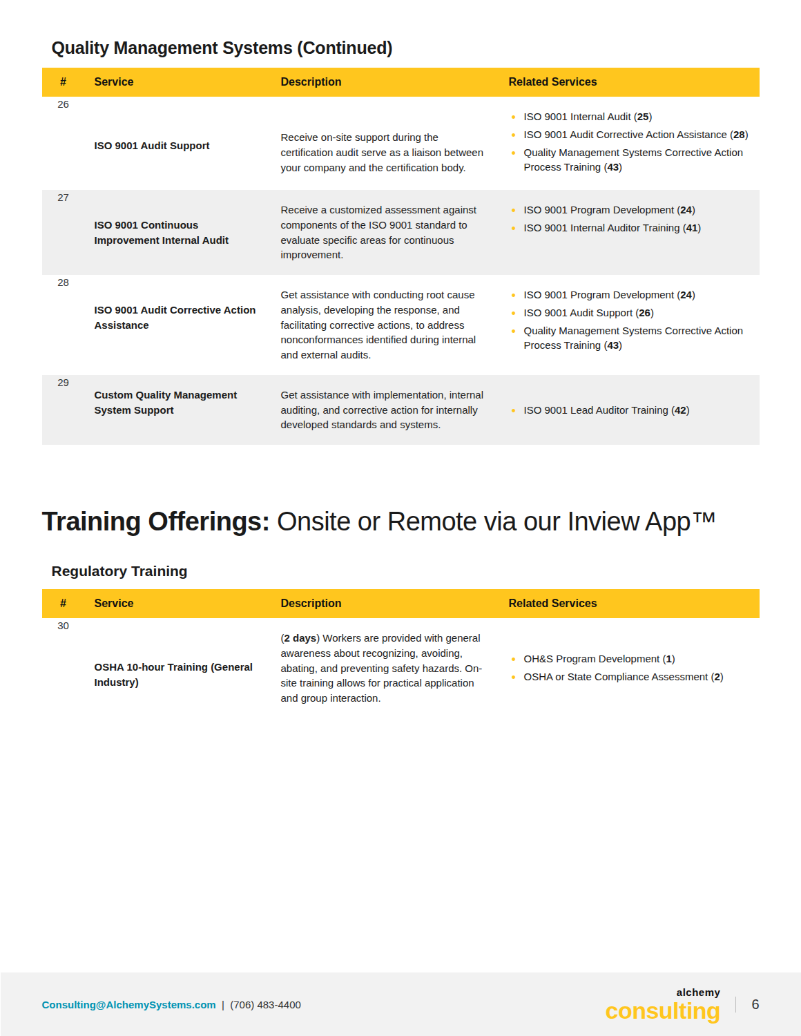Quality Management Systems (Continued)
| # | Service | Description | Related Services |
| --- | --- | --- | --- |
| 26 | ISO 9001 Audit Support | Receive on-site support during the certification audit serve as a liaison between your company and the certification body. | ISO 9001 Internal Audit ( 25 ) ISO 9001 Audit Corrective Action Assistance ( 28 ) Quality Management Systems Corrective Action Process Training ( 43 ) |
| 27 | ISO 9001 Continuous Improvement Internal Audit | Receive a customized assessment against components of the ISO 9001 standard to evaluate specific areas for continuous improvement. | ISO 9001 Program Development ( 24 ) ISO 9001 Internal Auditor Training ( 41 ) |
| 28 | ISO 9001 Audit Corrective Action Assistance | Get assistance with conducting root cause analysis, developing the response, and facilitating corrective actions, to address nonconformances identified during internal and external audits. | ISO 9001 Program Development ( 24 ) ISO 9001 Audit Support ( 26 ) Quality Management Systems Corrective Action Process Training ( 43 ) |
| 29 | Custom Quality Management System Support | Get assistance with implementation, internal auditing, and corrective action for internally developed standards and systems. | ISO 9001 Lead Auditor Training ( 42 ) |
Training Offerings: Onsite or Remote via our Inview App™
Regulatory Training
| # | Service | Description | Related Services |
| --- | --- | --- | --- |
| 30 | OSHA 10-hour Training (General Industry) | ( 2 days ) Workers are provided with general awareness about recognizing, avoiding, abating, and preventing safety hazards. On-site training allows for practical application and group interaction. | OH&S Program Development ( 1 ) OSHA or State Compliance Assessment ( 2 ) |
Consulting@AlchemySystems.com | (706) 483-4400
alchemy consulting
6